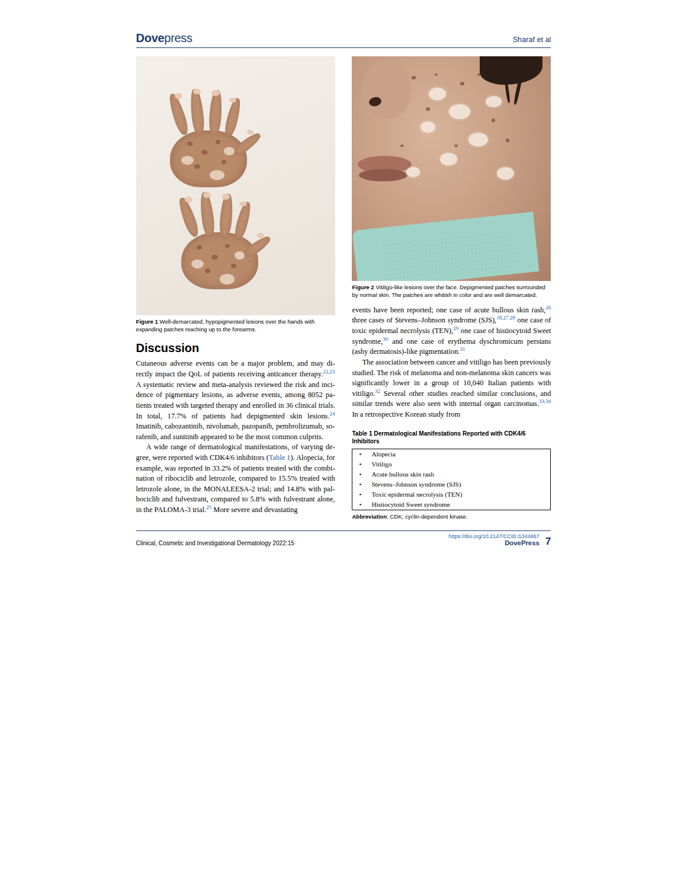Dovepress
Sharaf et al
Figure 1 Well-demarcated, hypopigmented lesions over the hands with expanding patches reaching up to the forearms.
Discussion
Cutaneous adverse events can be a major problem, and may directly impact the QoL of patients receiving anticancer therapy.22,23 A systematic review and meta-analysis reviewed the risk and incidence of pigmentary lesions, as adverse events, among 8052 patients treated with targeted therapy and enrolled in 36 clinical trials. In total, 17.7% of patients had depigmented skin lesions.24 Imatinib, cabozantinib, nivolumab, pazopanib, pembrolizumab, sorafenib, and sunitinib appeared to be the most common culprits.
A wide range of dermatological manifestations, of varying degree, were reported with CDK4/6 inhibitors (Table 1). Alopecia, for example, was reported in 33.2% of patients treated with the combination of ribociclib and letrozole, compared to 15.5% treated with letrozole alone, in the MONALEESA-2 trial; and 14.8% with palbociclib and fulvestrant, compared to 5.8% with fulvestrant alone, in the PALOMA-3 trial.25 More severe and devastating
Figure 2 Vitiligo-like lesions over the face. Depigmented patches surrounded by normal skin. The patches are whitish in color and are well demarcated.
events have been reported; one case of acute bullous skin rash,26 three cases of Stevens–Johnson syndrome (SJS),18,27,28 one case of toxic epidermal necrolysis (TEN),29 one case of histiocytoid Sweet syndrome,30 and one case of erythema dyschromicum perstans (ashy dermatosis)-like pigmentation.31
The association between cancer and vitiligo has been previously studied. The risk of melanoma and non-melanoma skin cancers was significantly lower in a group of 10,040 Italian patients with vitiligo.32 Several other studies reached similar conclusions, and similar trends were also seen with internal organ carcinomas.33,34 In a retrospective Korean study from
Table 1 Dermatological Manifestations Reported with CDK4/6 Inhibitors
| • | Alopecia |
| • | Vitiligo |
| • | Acute bullous skin rash |
| • | Stevens–Johnson syndrome (SJS) |
| • | Toxic epidermal necrolysis (TEN) |
| • | Histiocytoid Sweet syndrome |
Abbreviation: CDK, cyclin-dependent kinase.
Clinical, Cosmetic and Investigational Dermatology 2022:15
https://doi.org/10.2147/CCID.S344867
DovePress
7